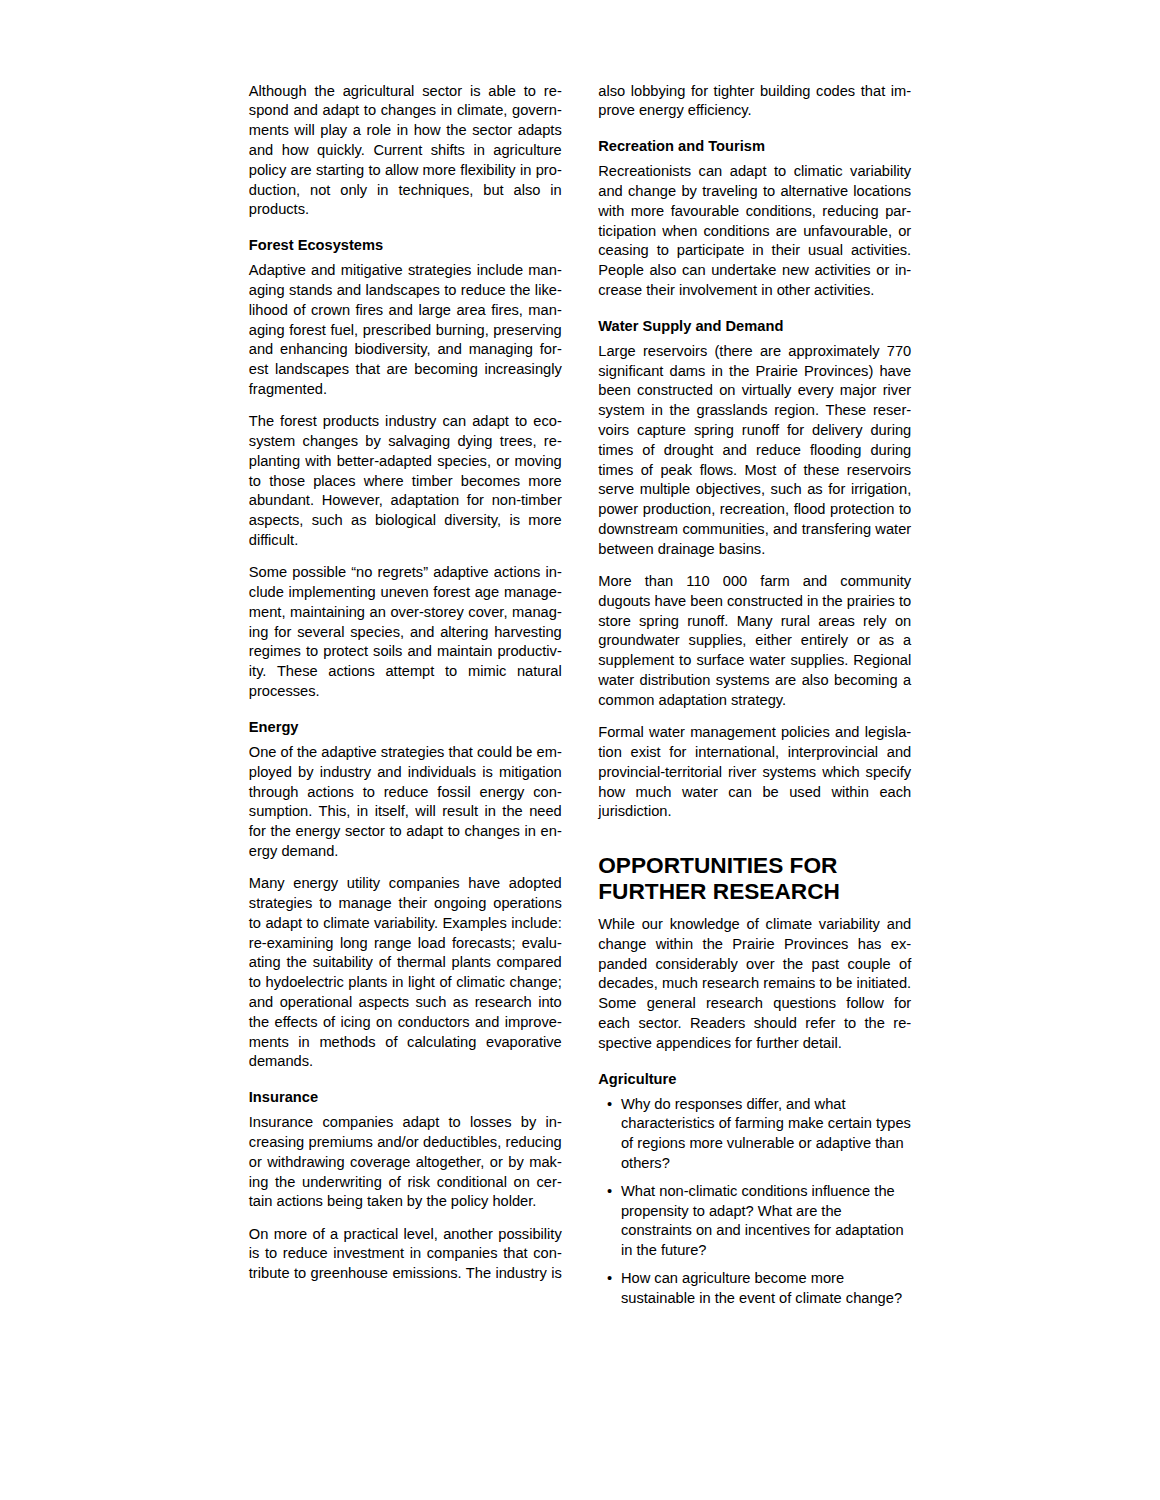Although the agricultural sector is able to respond and adapt to changes in climate, governments will play a role in how the sector adapts and how quickly. Current shifts in agriculture policy are starting to allow more flexibility in production, not only in techniques, but also in products.
Forest Ecosystems
Adaptive and mitigative strategies include managing stands and landscapes to reduce the likelihood of crown fires and large area fires, managing forest fuel, prescribed burning, preserving and enhancing biodiversity, and managing forest landscapes that are becoming increasingly fragmented.
The forest products industry can adapt to ecosystem changes by salvaging dying trees, replanting with better-adapted species, or moving to those places where timber becomes more abundant. However, adaptation for non-timber aspects, such as biological diversity, is more difficult.
Some possible “no regrets” adaptive actions include implementing uneven forest age management, maintaining an over-storey cover, managing for several species, and altering harvesting regimes to protect soils and maintain productivity. These actions attempt to mimic natural processes.
Energy
One of the adaptive strategies that could be employed by industry and individuals is mitigation through actions to reduce fossil energy consumption. This, in itself, will result in the need for the energy sector to adapt to changes in energy demand.
Many energy utility companies have adopted strategies to manage their ongoing operations to adapt to climate variability. Examples include: re-examining long range load forecasts; evaluating the suitability of thermal plants compared to hydoelectric plants in light of climatic change; and operational aspects such as research into the effects of icing on conductors and improvements in methods of calculating evaporative demands.
Insurance
Insurance companies adapt to losses by increasing premiums and/or deductibles, reducing or withdrawing coverage altogether, or by making the underwriting of risk conditional on certain actions being taken by the policy holder.
On more of a practical level, another possibility is to reduce investment in companies that contribute to greenhouse emissions. The industry is also lobbying for tighter building codes that improve energy efficiency.
Recreation and Tourism
Recreationists can adapt to climatic variability and change by traveling to alternative locations with more favourable conditions, reducing participation when conditions are unfavourable, or ceasing to participate in their usual activities. People also can undertake new activities or increase their involvement in other activities.
Water Supply and Demand
Large reservoirs (there are approximately 770 significant dams in the Prairie Provinces) have been constructed on virtually every major river system in the grasslands region. These reservoirs capture spring runoff for delivery during times of drought and reduce flooding during times of peak flows. Most of these reservoirs serve multiple objectives, such as for irrigation, power production, recreation, flood protection to downstream communities, and transfering water between drainage basins.
More than 110 000 farm and community dugouts have been constructed in the prairies to store spring runoff. Many rural areas rely on groundwater supplies, either entirely or as a supplement to surface water supplies. Regional water distribution systems are also becoming a common adaptation strategy.
Formal water management policies and legislation exist for international, interprovincial and provincial-territorial river systems which specify how much water can be used within each jurisdiction.
OPPORTUNITIES FOR FURTHER RESEARCH
While our knowledge of climate variability and change within the Prairie Provinces has expanded considerably over the past couple of decades, much research remains to be initiated. Some general research questions follow for each sector. Readers should refer to the respective appendices for further detail.
Agriculture
Why do responses differ, and what characteristics of farming make certain types of regions more vulnerable or adaptive than others?
What non-climatic conditions influence the propensity to adapt? What are the constraints on and incentives for adaptation in the future?
How can agriculture become more sustainable in the event of climate change?